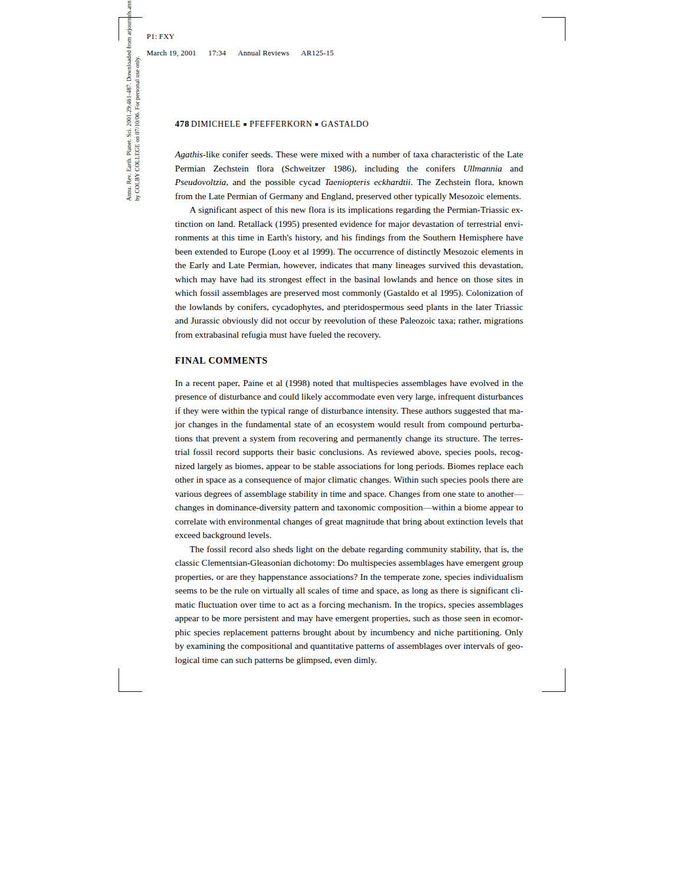P1: FXY
March 19, 2001 17:34 Annual Reviews AR125-15
Annu. Rev. Earth. Planet. Sci. 2001.29:461-487. Downloaded from arjournals.annualreviews.org by COLBY COLLEGE on 07/10/06. For personal use only.
478 DIMICHELE■PFEFFERKORN■GASTALDO
Agathis-like conifer seeds. These were mixed with a number of taxa characteristic of the Late Permian Zechstein flora (Schweitzer 1986), including the conifers Ullmannia and Pseudovoltzia, and the possible cycad Taeniopteris eckhardtii. The Zechstein flora, known from the Late Permian of Germany and England, preserved other typically Mesozoic elements.
A significant aspect of this new flora is its implications regarding the Permian-Triassic extinction on land. Retallack (1995) presented evidence for major devastation of terrestrial environments at this time in Earth's history, and his findings from the Southern Hemisphere have been extended to Europe (Looy et al 1999). The occurrence of distinctly Mesozoic elements in the Early and Late Permian, however, indicates that many lineages survived this devastation, which may have had its strongest effect in the basinal lowlands and hence on those sites in which fossil assemblages are preserved most commonly (Gastaldo et al 1995). Colonization of the lowlands by conifers, cycadophytes, and pteridospermous seed plants in the later Triassic and Jurassic obviously did not occur by reevolution of these Paleozoic taxa; rather, migrations from extrabasinal refugia must have fueled the recovery.
FINAL COMMENTS
In a recent paper, Paine et al (1998) noted that multispecies assemblages have evolved in the presence of disturbance and could likely accommodate even very large, infrequent disturbances if they were within the typical range of disturbance intensity. These authors suggested that major changes in the fundamental state of an ecosystem would result from compound perturbations that prevent a system from recovering and permanently change its structure. The terrestrial fossil record supports their basic conclusions. As reviewed above, species pools, recognized largely as biomes, appear to be stable associations for long periods. Biomes replace each other in space as a consequence of major climatic changes. Within such species pools there are various degrees of assemblage stability in time and space. Changes from one state to another—changes in dominance-diversity pattern and taxonomic composition—within a biome appear to correlate with environmental changes of great magnitude that bring about extinction levels that exceed background levels.
The fossil record also sheds light on the debate regarding community stability, that is, the classic Clementsian-Gleasonian dichotomy: Do multispecies assemblages have emergent group properties, or are they happenstance associations? In the temperate zone, species individualism seems to be the rule on virtually all scales of time and space, as long as there is significant climatic fluctuation over time to act as a forcing mechanism. In the tropics, species assemblages appear to be more persistent and may have emergent properties, such as those seen in ecomorphic species replacement patterns brought about by incumbency and niche partitioning. Only by examining the compositional and quantitative patterns of assemblages over intervals of geological time can such patterns be glimpsed, even dimly.